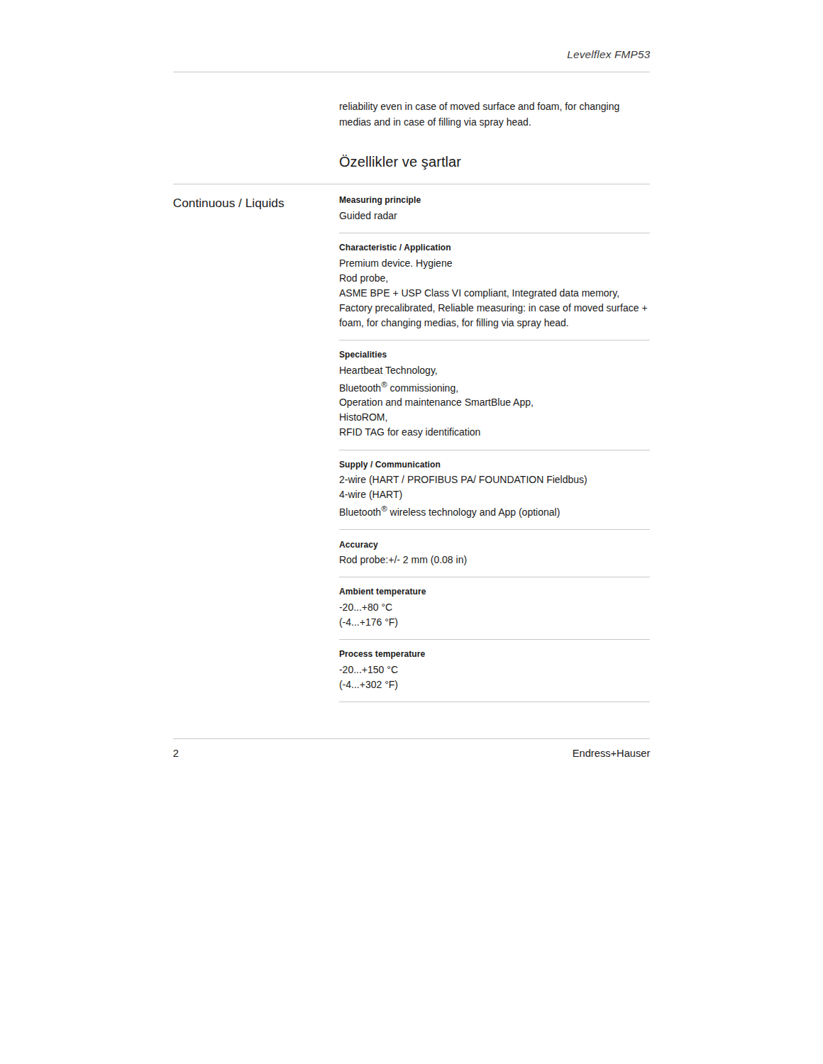Levelflex FMP53
reliability even in case of moved surface and foam, for changing medias and in case of filling via spray head.
Özellikler ve şartlar
Continuous / Liquids
Measuring principle
Guided radar
Characteristic / Application
Premium device. Hygiene
Rod probe,
ASME BPE + USP Class VI compliant, Integrated data memory, Factory precalibrated, Reliable measuring: in case of moved surface + foam, for changing medias, for filling via spray head.
Specialities
Heartbeat Technology,
Bluetooth® commissioning,
Operation and maintenance SmartBlue App,
HistoROM,
RFID TAG for easy identification
Supply / Communication
2-wire (HART / PROFIBUS PA/ FOUNDATION Fieldbus)
4-wire (HART)
Bluetooth® wireless technology and App (optional)
Accuracy
Rod probe:+/- 2 mm (0.08 in)
Ambient temperature
-20...+80 °C
(-4...+176 °F)
Process temperature
-20...+150 °C
(-4...+302 °F)
2
Endress+Hauser